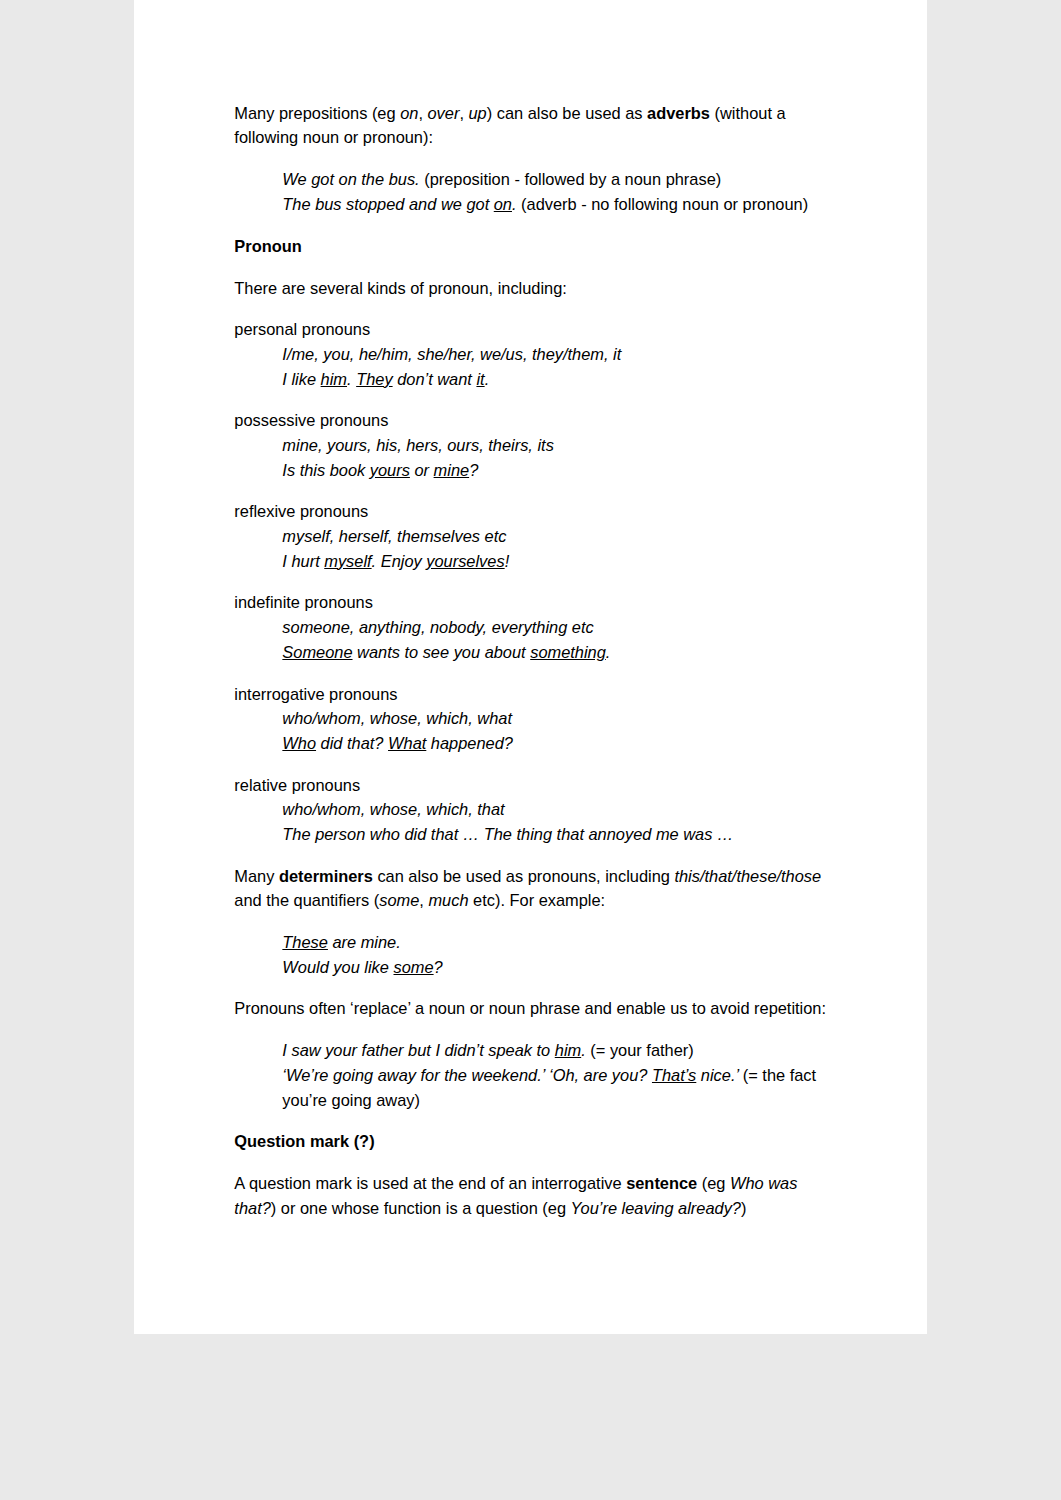Many prepositions (eg on, over, up) can also be used as adverbs (without a following noun or pronoun):
We got on the bus. (preposition - followed by a noun phrase)
The bus stopped and we got on. (adverb - no following noun or pronoun)
Pronoun
There are several kinds of pronoun, including:
personal pronouns
I/me, you, he/him, she/her, we/us, they/them, it
I like him. They don’t want it.
possessive pronouns
mine, yours, his, hers, ours, theirs, its
Is this book yours or mine?
reflexive pronouns
myself, herself, themselves etc
I hurt myself. Enjoy yourselves!
indefinite pronouns
someone, anything, nobody, everything etc
Someone wants to see you about something.
interrogative pronouns
who/whom, whose, which, what
Who did that? What happened?
relative pronouns
who/whom, whose, which, that
The person who did that … The thing that annoyed me was …
Many determiners can also be used as pronouns, including this/that/these/those and the quantifiers (some, much etc). For example:
These are mine.
Would you like some?
Pronouns often ‘replace’ a noun or noun phrase and enable us to avoid repetition:
I saw your father but I didn’t speak to him. (= your father)
‘We’re going away for the weekend.’ ‘Oh, are you? That’s nice.’ (= the fact you’re going away)
Question mark (?)
A question mark is used at the end of an interrogative sentence (eg Who was that?) or one whose function is a question (eg You’re leaving already?)